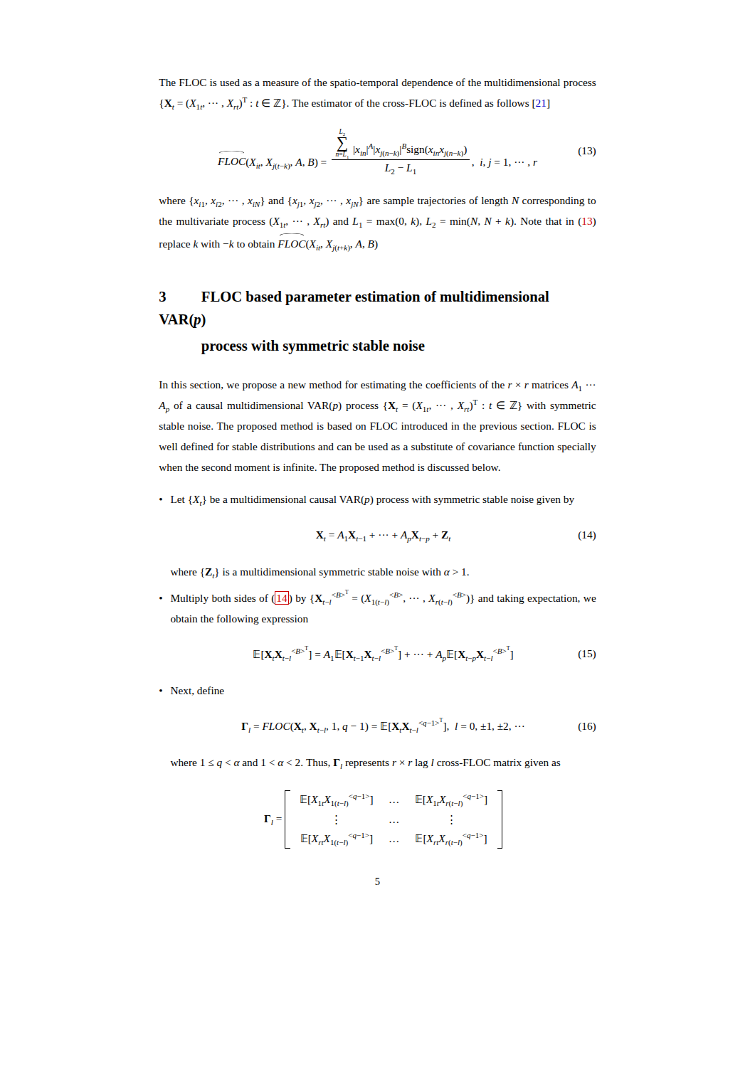The FLOC is used as a measure of the spatio-temporal dependence of the multidimensional process {Xt = (X1t, ··· , Xrt)T : t ∈ ℤ}. The estimator of the cross-FLOC is defined as follows [21]
FLOC(Xit, Xj(t−k), A, B) = L2∑n=L1 |xin|A|xj(n−k)|Bsign(xinxj(n−k)) L2 − L1 , i, j = 1, ··· , r
(13)
where {xi1, xi2, ··· , xiN} and {xj1, xj2, ··· , xjN} are sample trajectories of length N corresponding to the multivariate process (X1t, ··· , Xrt) and L1 = max(0, k), L2 = min(N, N + k). Note that in (13) replace k with −k to obtain FLOC(Xit, Xj(t+k), A, B)
3 FLOC based parameter estimation of multidimensional VAR(p)
process with symmetric stable noise
In this section, we propose a new method for estimating the coefficients of the r × r matrices A1 ··· Ap of a causal multidimensional VAR(p) process {Xt = (X1t, ··· , Xrt)T : t ∈ ℤ} with symmetric stable noise. The proposed method is based on FLOC introduced in the previous section. FLOC is well defined for stable distributions and can be used as a substitute of covariance function specially when the second moment is infinite. The proposed method is discussed below.
Let {Xt} be a multidimensional causal VAR(p) process with symmetric stable noise given by
Xt = A1Xt−1 + ··· + ApXt−p + Zt
(14)
where {Zt} is a multidimensional symmetric stable noise with α > 1.
Multiply both sides of (14) by {Xt−l<B>T = (X1(t−l)<B>, ··· , Xr(t−l)<B>)} and taking expectation, we obtain the following expression
𝔼[XtXt−l<B>T] = A1𝔼[Xt−1Xt−l<B>T] + ··· + Ap𝔼[Xt−pXt−l<B>T]
(15)
Next, define
Γl = FLOC(Xt, Xt−l, 1, q − 1) = 𝔼[XtXt−l<q−1>T], l = 0, ±1, ±2, ···
(16)
where 1 ≤ q < α and 1 < α < 2. Thus, Γl represents r × r lag l cross-FLOC matrix given as
Γl =
| 𝔼[ X 1 t X 1( t − l ) < q −1> ] | … | 𝔼[ X 1 t X r ( t − l ) < q −1> ] |
| ⋮ | … | ⋮ |
| 𝔼[ X rt X 1( t − l ) < q −1> ] | … | 𝔼[ X rt X r ( t − l ) < q −1> ] |
5